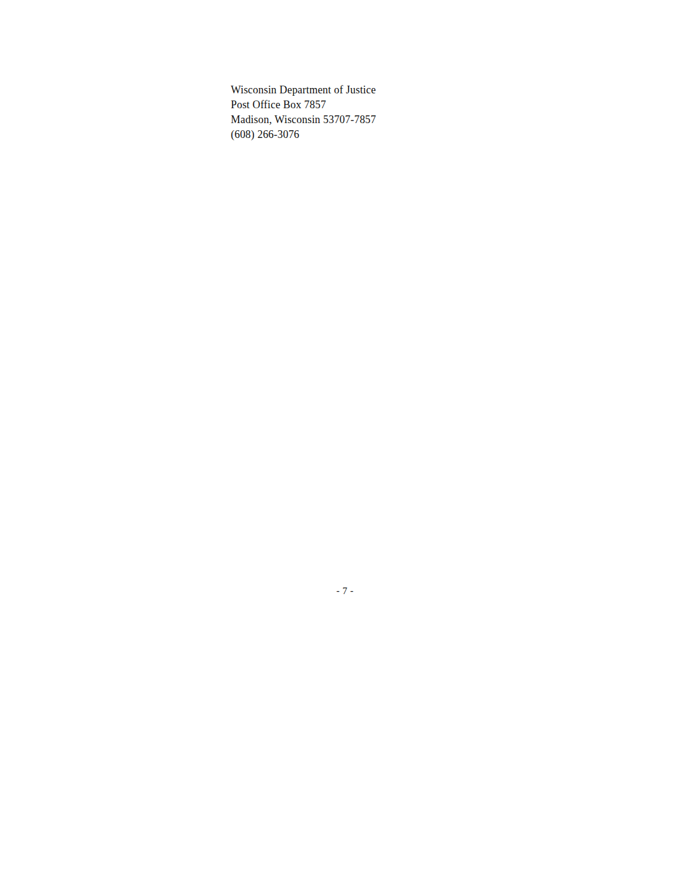Wisconsin Department of Justice Post Office Box 7857 Madison, Wisconsin 53707-7857 (608) 266-3076
- 7 -